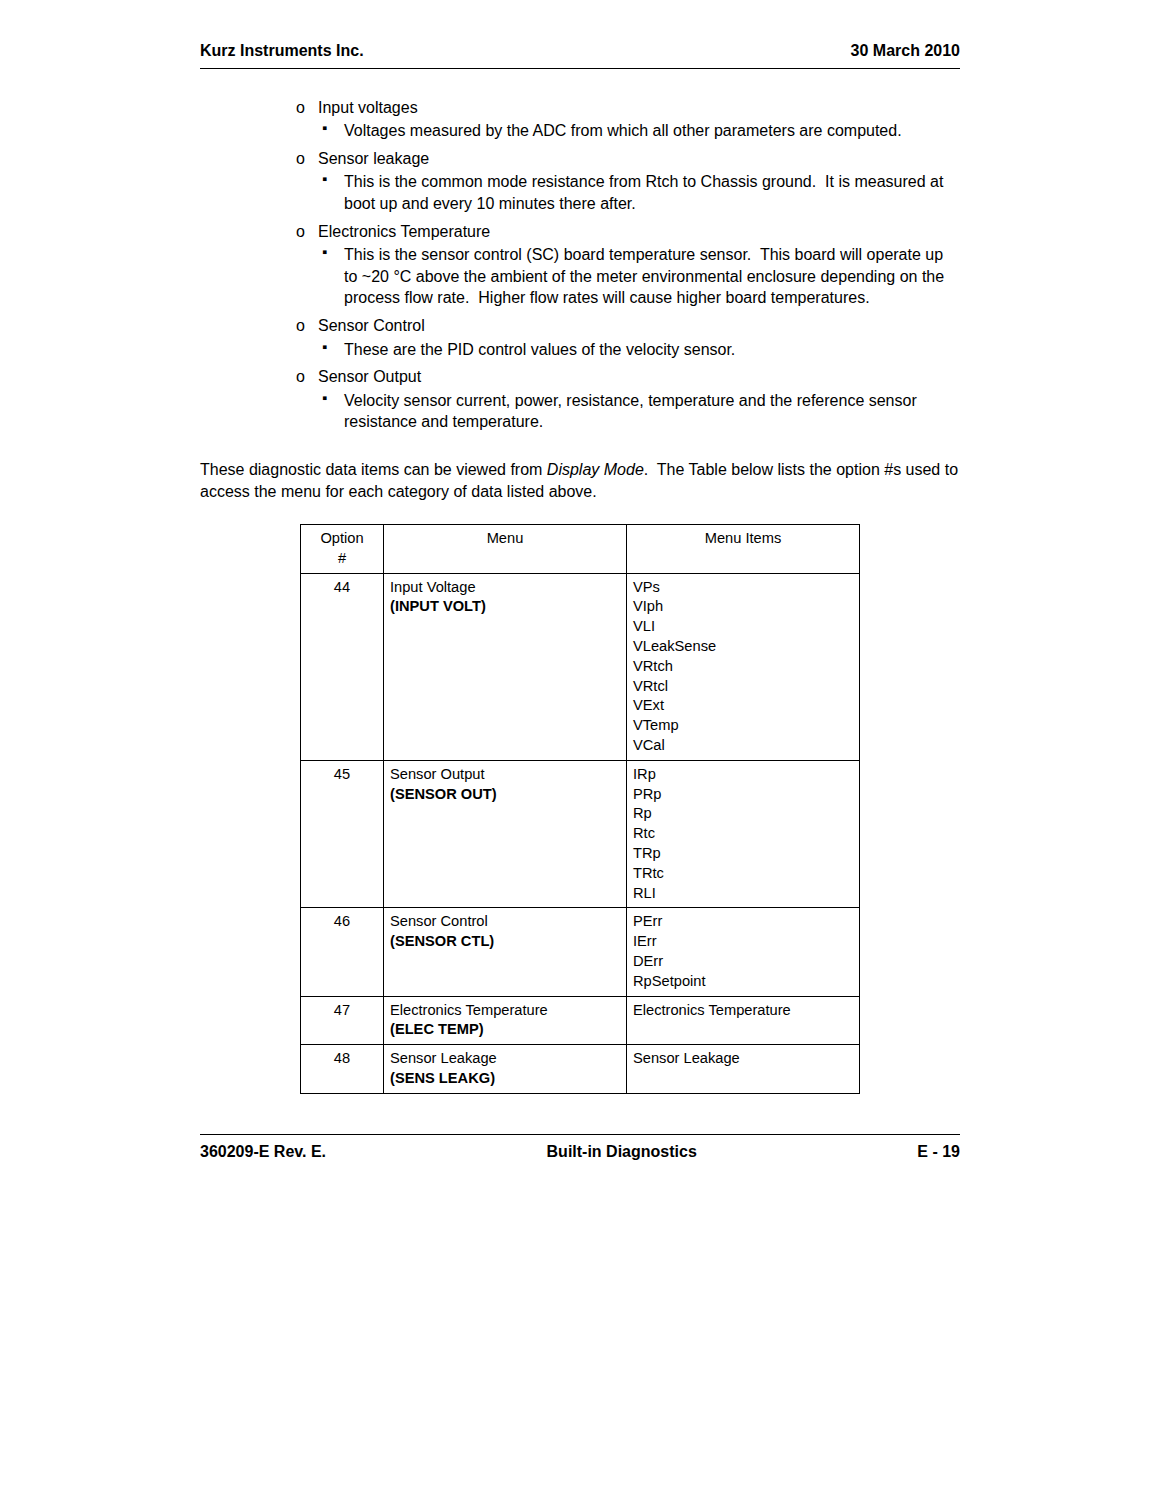Kurz Instruments Inc. 30 March 2010
Input voltages
Voltages measured by the ADC from which all other parameters are computed.
Sensor leakage
This is the common mode resistance from Rtch to Chassis ground. It is measured at boot up and every 10 minutes there after.
Electronics Temperature
This is the sensor control (SC) board temperature sensor. This board will operate up to ~20 °C above the ambient of the meter environmental enclosure depending on the process flow rate. Higher flow rates will cause higher board temperatures.
Sensor Control
These are the PID control values of the velocity sensor.
Sensor Output
Velocity sensor current, power, resistance, temperature and the reference sensor resistance and temperature.
These diagnostic data items can be viewed from Display Mode. The Table below lists the option #s used to access the menu for each category of data listed above.
| Option # | Menu | Menu Items |
| --- | --- | --- |
| 44 | Input Voltage (INPUT VOLT) | VPs VIph VLI VLeakSense VRtch VRtcl VExt VTemp VCal |
| 45 | Sensor Output (SENSOR OUT) | IRp PRp Rp Rtc TRp TRtc RLI |
| 46 | Sensor Control (SENSOR CTL) | PErr IErr DErr RpSetpoint |
| 47 | Electronics Temperature (ELEC TEMP) | Electronics Temperature |
| 48 | Sensor Leakage (SENS LEAKG) | Sensor Leakage |
360209-E Rev. E. Built-in Diagnostics E - 19